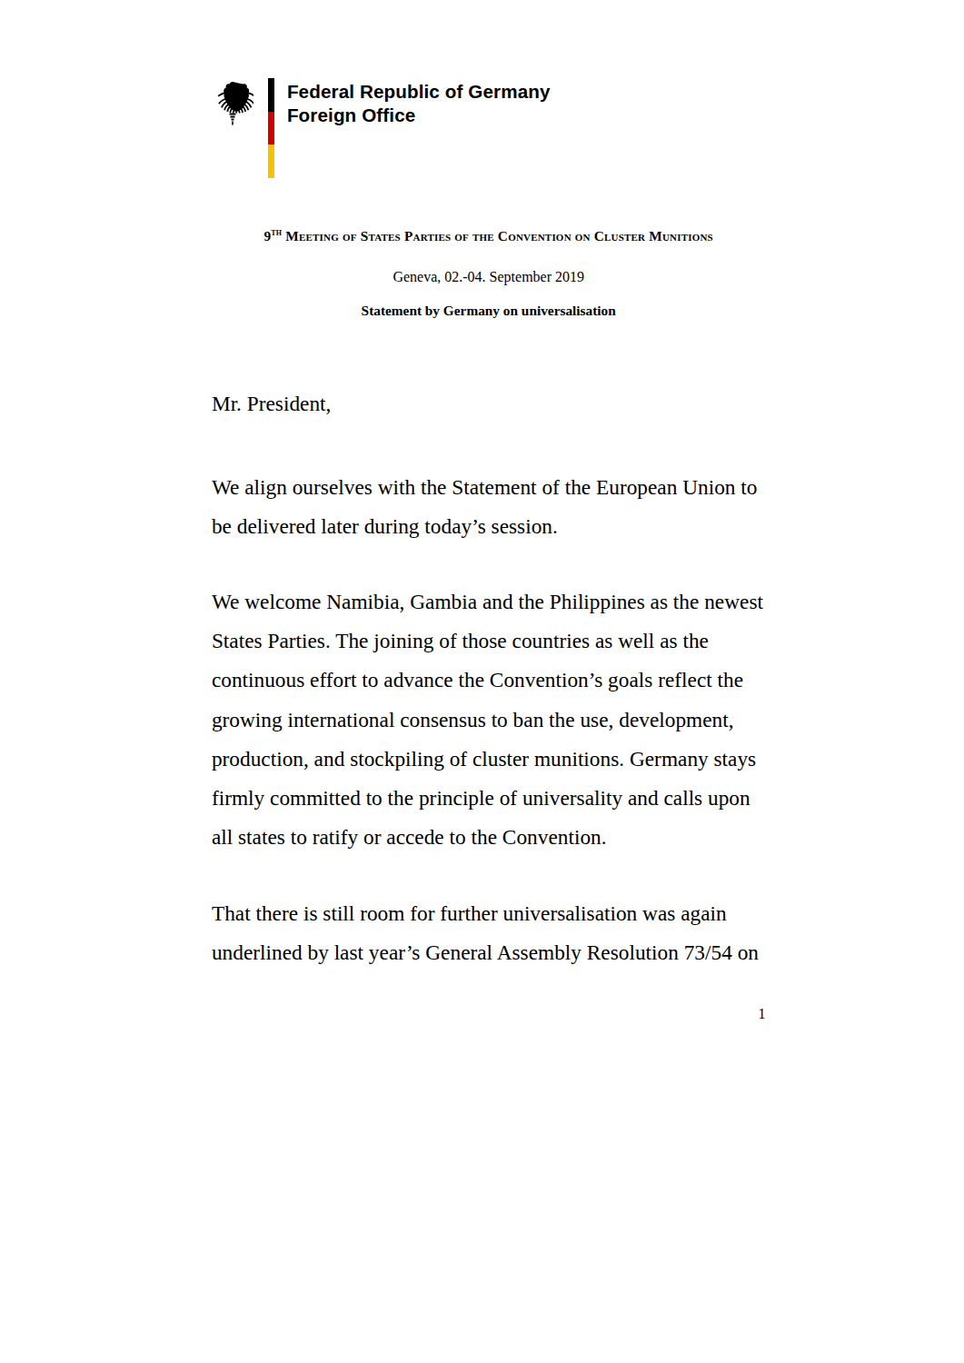Federal Republic of Germany
Foreign Office
9th Meeting of States Parties of the Convention on Cluster Munitions
Geneva, 02.-04. September 2019
Statement by Germany on universalisation
Mr. President,
We align ourselves with the Statement of the European Union to be delivered later during today’s session.
We welcome Namibia, Gambia and the Philippines as the newest States Parties. The joining of those countries as well as the continuous effort to advance the Convention’s goals reflect the growing international consensus to ban the use, development, production, and stockpiling of cluster munitions. Germany stays firmly committed to the principle of universality and calls upon all states to ratify or accede to the Convention.
That there is still room for further universalisation was again underlined by last year’s General Assembly Resolution 73/54 on
1